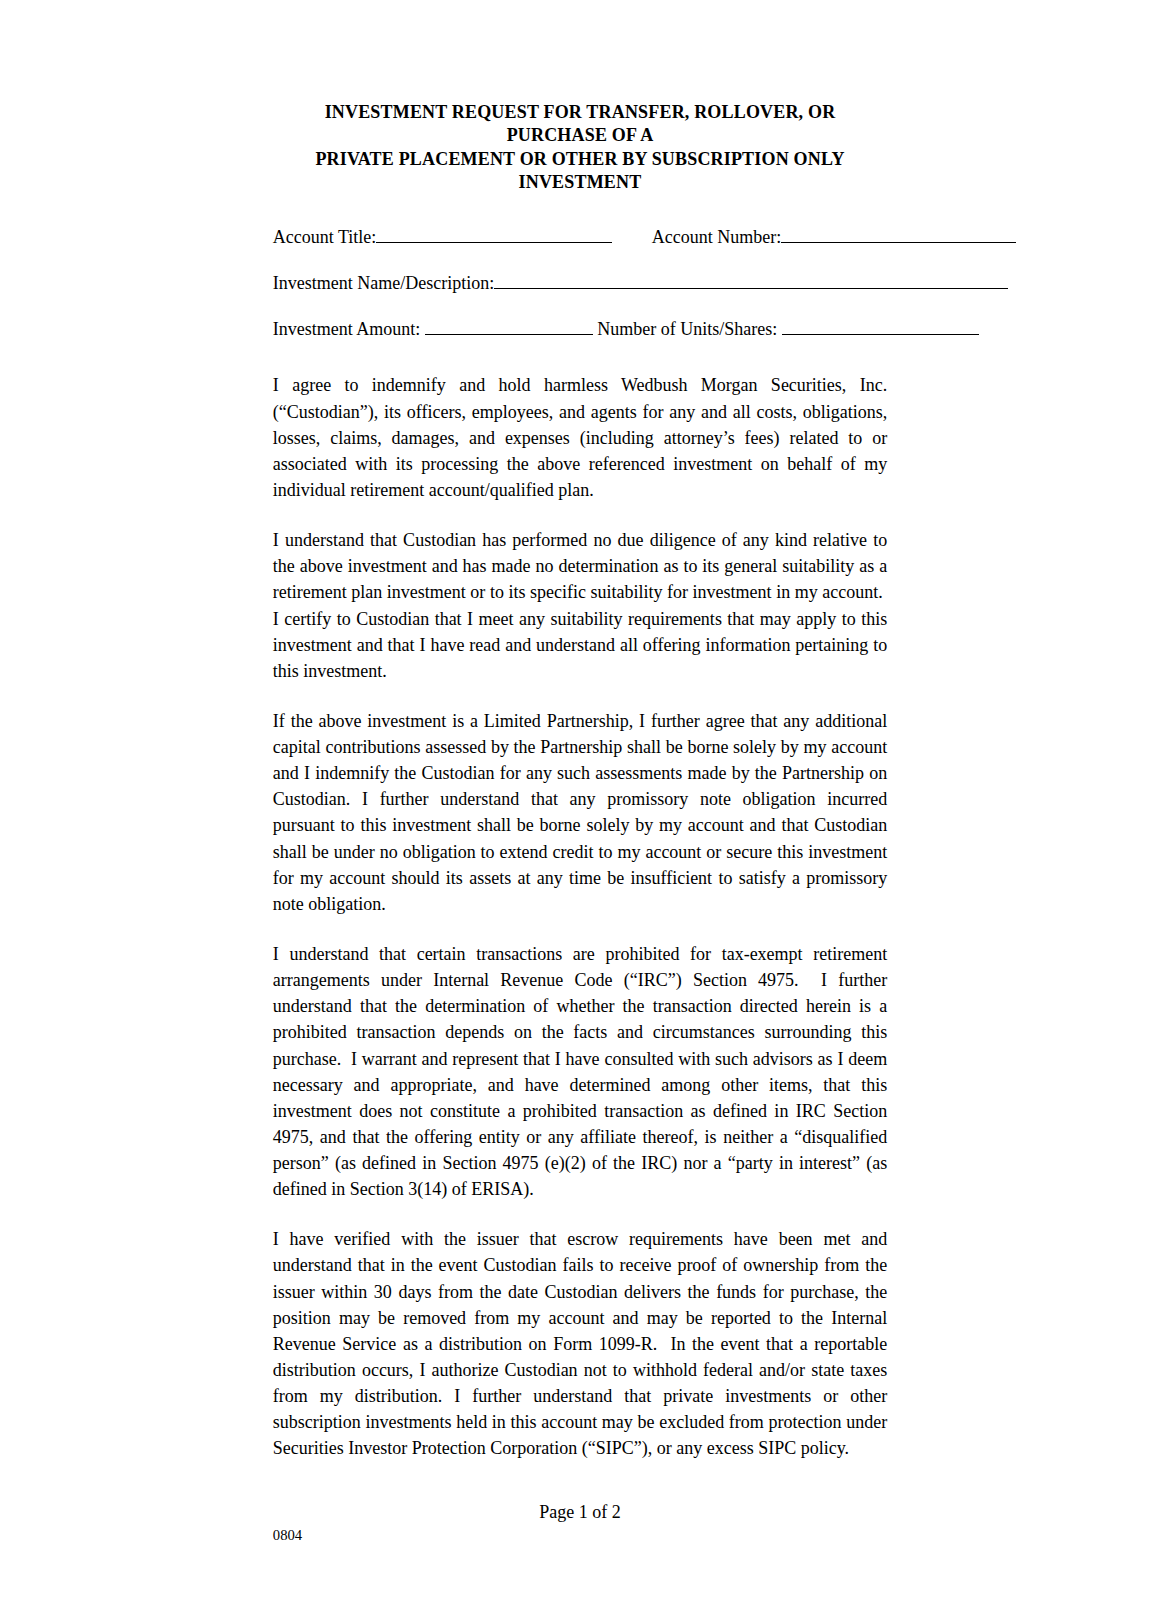INVESTMENT REQUEST FOR TRANSFER, ROLLOVER, OR PURCHASE OF A
PRIVATE PLACEMENT OR OTHER BY SUBSCRIPTION ONLY INVESTMENT
Account Title: Account Number:
Investment Name/Description:
Investment Amount: Number of Units/Shares:
I agree to indemnify and hold harmless Wedbush Morgan Securities, Inc. (“Custodian”), its officers, employees, and agents for any and all costs, obligations, losses, claims, damages, and expenses (including attorney’s fees) related to or associated with its processing the above referenced investment on behalf of my individual retirement account/qualified plan.
I understand that Custodian has performed no due diligence of any kind relative to the above investment and has made no determination as to its general suitability as a retirement plan investment or to its specific suitability for investment in my account. I certify to Custodian that I meet any suitability requirements that may apply to this investment and that I have read and understand all offering information pertaining to this investment.
If the above investment is a Limited Partnership, I further agree that any additional capital contributions assessed by the Partnership shall be borne solely by my account and I indemnify the Custodian for any such assessments made by the Partnership on Custodian. I further understand that any promissory note obligation incurred pursuant to this investment shall be borne solely by my account and that Custodian shall be under no obligation to extend credit to my account or secure this investment for my account should its assets at any time be insufficient to satisfy a promissory note obligation.
I understand that certain transactions are prohibited for tax-exempt retirement arrangements under Internal Revenue Code (“IRC”) Section 4975. I further understand that the determination of whether the transaction directed herein is a prohibited transaction depends on the facts and circumstances surrounding this purchase. I warrant and represent that I have consulted with such advisors as I deem necessary and appropriate, and have determined among other items, that this investment does not constitute a prohibited transaction as defined in IRC Section 4975, and that the offering entity or any affiliate thereof, is neither a “disqualified person” (as defined in Section 4975 (e)(2) of the IRC) nor a “party in interest” (as defined in Section 3(14) of ERISA).
I have verified with the issuer that escrow requirements have been met and understand that in the event Custodian fails to receive proof of ownership from the issuer within 30 days from the date Custodian delivers the funds for purchase, the position may be removed from my account and may be reported to the Internal Revenue Service as a distribution on Form 1099-R. In the event that a reportable distribution occurs, I authorize Custodian not to withhold federal and/or state taxes from my distribution. I further understand that private investments or other subscription investments held in this account may be excluded from protection under Securities Investor Protection Corporation (“SIPC”), or any excess SIPC policy.
Page 1 of 2
0804